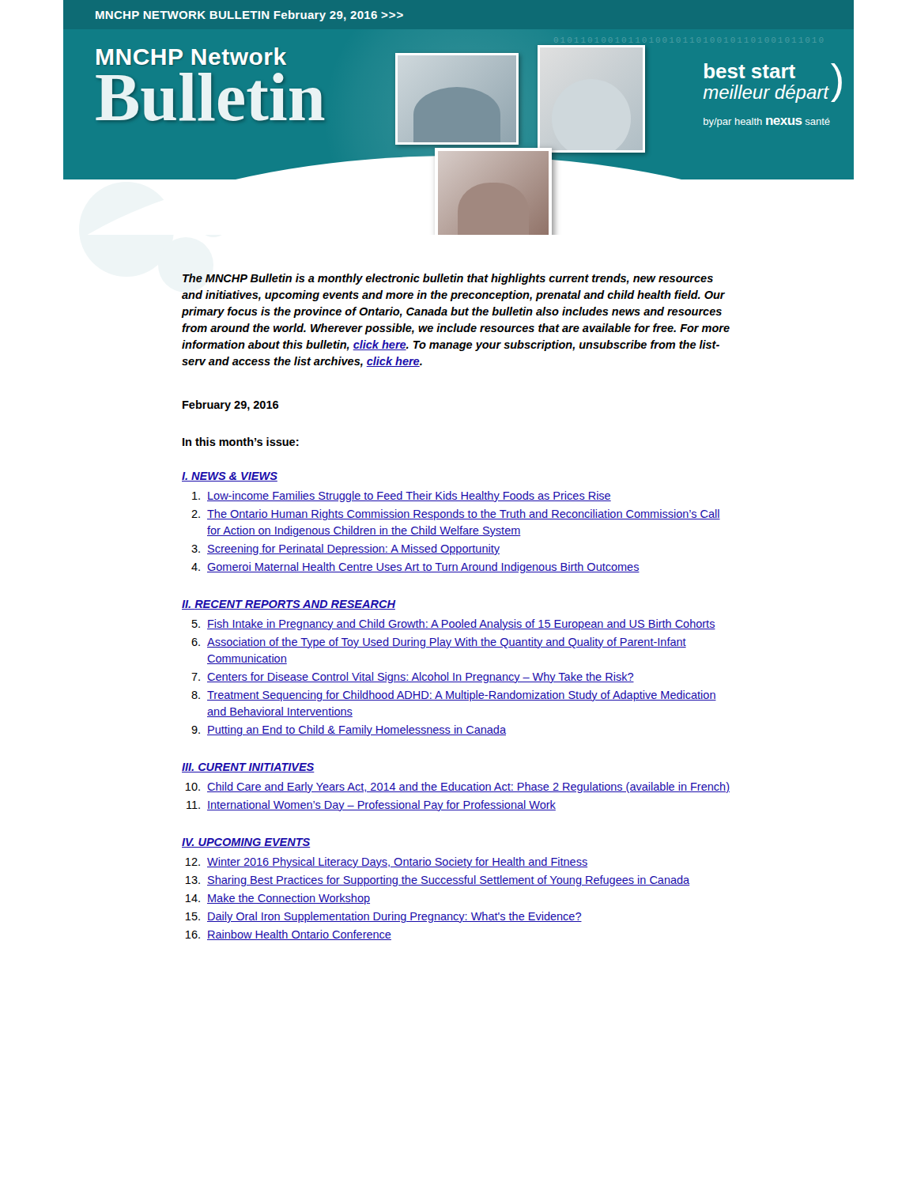MNCHP NETWORK BULLETIN February 29, 2016 >>>
MNCHP Network
Bulletin
best start)
meilleur départ
by/par health nexus santé
The MNCHP Bulletin is a monthly electronic bulletin that highlights current trends, new resources and initiatives, upcoming events and more in the preconception, prenatal and child health field. Our primary focus is the province of Ontario, Canada but the bulletin also includes news and resources from around the world. Wherever possible, we include resources that are available for free. For more information about this bulletin, click here. To manage your subscription, unsubscribe from the list- serv and access the list archives, click here.
February 29, 2016
In this month’s issue:
I. NEWS & VIEWS
Low-income Families Struggle to Feed Their Kids Healthy Foods as Prices Rise
The Ontario Human Rights Commission Responds to the Truth and Reconciliation Commission’s Call for Action on Indigenous Children in the Child Welfare System
Screening for Perinatal Depression: A Missed Opportunity
Gomeroi Maternal Health Centre Uses Art to Turn Around Indigenous Birth Outcomes
II. RECENT REPORTS AND RESEARCH
Fish Intake in Pregnancy and Child Growth: A Pooled Analysis of 15 European and US Birth Cohorts
Association of the Type of Toy Used During Play With the Quantity and Quality of Parent-Infant Communication
Centers for Disease Control Vital Signs: Alcohol In Pregnancy – Why Take the Risk?
Treatment Sequencing for Childhood ADHD: A Multiple-Randomization Study of Adaptive Medication and Behavioral Interventions
Putting an End to Child & Family Homelessness in Canada
III. CURENT INITIATIVES
Child Care and Early Years Act, 2014 and the Education Act: Phase 2 Regulations (available in French)
International Women’s Day – Professional Pay for Professional Work
IV. UPCOMING EVENTS
Winter 2016 Physical Literacy Days, Ontario Society for Health and Fitness
Sharing Best Practices for Supporting the Successful Settlement of Young Refugees in Canada
Make the Connection Workshop
Daily Oral Iron Supplementation During Pregnancy: What's the Evidence?
Rainbow Health Ontario Conference